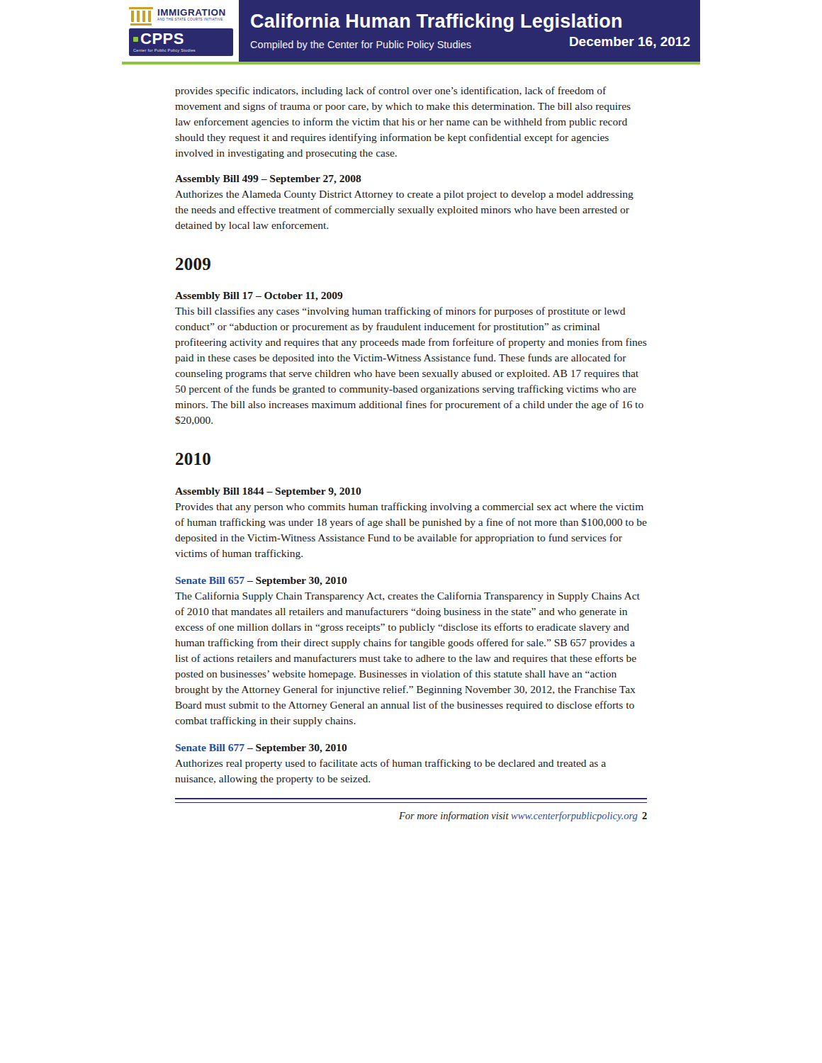IMMIGRATION AND THE STATE COURTS INITIATIVE
CPPS
Center for Public Policy Studies
California Human Trafficking Legislation
Compiled by the Center for Public Policy Studies
December 16, 2012
provides specific indicators, including lack of control over one’s identification, lack of freedom of movement and signs of trauma or poor care, by which to make this determination. The bill also requires law enforcement agencies to inform the victim that his or her name can be withheld from public record should they request it and requires identifying information be kept confidential except for agencies involved in investigating and prosecuting the case.
Assembly Bill 499 – September 27, 2008
Authorizes the Alameda County District Attorney to create a pilot project to develop a model addressing the needs and effective treatment of commercially sexually exploited minors who have been arrested or detained by local law enforcement.
2009
Assembly Bill 17 – October 11, 2009
This bill classifies any cases “involving human trafficking of minors for purposes of prostitute or lewd conduct” or “abduction or procurement as by fraudulent inducement for prostitution” as criminal profiteering activity and requires that any proceeds made from forfeiture of property and monies from fines paid in these cases be deposited into the Victim-Witness Assistance fund. These funds are allocated for counseling programs that serve children who have been sexually abused or exploited. AB 17 requires that 50 percent of the funds be granted to community-based organizations serving trafficking victims who are minors. The bill also increases maximum additional fines for procurement of a child under the age of 16 to $20,000.
2010
Assembly Bill 1844 – September 9, 2010
Provides that any person who commits human trafficking involving a commercial sex act where the victim of human trafficking was under 18 years of age shall be punished by a fine of not more than $100,000 to be deposited in the Victim-Witness Assistance Fund to be available for appropriation to fund services for victims of human trafficking.
Senate Bill 657 – September 30, 2010
The California Supply Chain Transparency Act, creates the California Transparency in Supply Chains Act of 2010 that mandates all retailers and manufacturers “doing business in the state” and who generate in excess of one million dollars in “gross receipts” to publicly “disclose its efforts to eradicate slavery and human trafficking from their direct supply chains for tangible goods offered for sale.” SB 657 provides a list of actions retailers and manufacturers must take to adhere to the law and requires that these efforts be posted on businesses’ website homepage. Businesses in violation of this statute shall have an “action brought by the Attorney General for injunctive relief.” Beginning November 30, 2012, the Franchise Tax Board must submit to the Attorney General an annual list of the businesses required to disclose efforts to combat trafficking in their supply chains.
Senate Bill 677 – September 30, 2010
Authorizes real property used to facilitate acts of human trafficking to be declared and treated as a nuisance, allowing the property to be seized.
For more information visit www.centerforpublicpolicy.org 2